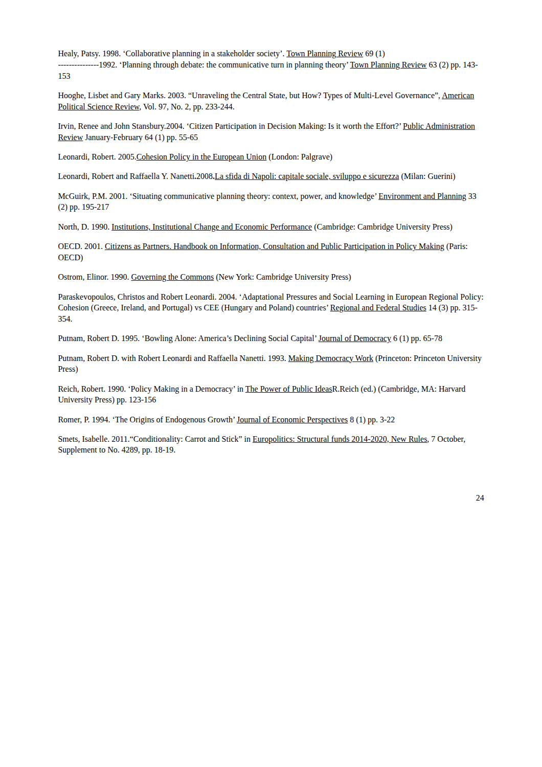Healy, Patsy. 1998. ‘Collaborative planning in a stakeholder society’. Town Planning Review 69 (1)
---------------1992. ‘Planning through debate: the communicative turn in planning theory’ Town Planning Review 63 (2) pp. 143-153
Hooghe, Lisbet and Gary Marks. 2003. “Unraveling the Central State, but How? Types of Multi-Level Governance”, American Political Science Review, Vol. 97, No. 2, pp. 233-244.
Irvin, Renee and John Stansbury.2004. ‘Citizen Participation in Decision Making: Is it worth the Effort?’ Public Administration Review January-February 64 (1) pp. 55-65
Leonardi, Robert. 2005.Cohesion Policy in the European Union (London: Palgrave)
Leonardi, Robert and Raffaella Y. Nanetti. 2008. La sfida di Napoli: capitale sociale, sviluppo e sicurezza (Milan: Guerini)
McGuirk, P.M. 2001. ‘Situating communicative planning theory: context, power, and knowledge’ Environment and Planning 33 (2) pp. 195-217
North, D. 1990. Institutions, Institutional Change and Economic Performance (Cambridge: Cambridge University Press)
OECD. 2001. Citizens as Partners. Handbook on Information, Consultation and Public Participation in Policy Making (Paris: OECD)
Ostrom, Elinor. 1990. Governing the Commons (New York: Cambridge University Press)
Paraskevopoulos, Christos and Robert Leonardi. 2004. ‘Adaptational Pressures and Social Learning in European Regional Policy: Cohesion (Greece, Ireland, and Portugal) vs CEE (Hungary and Poland) countries’ Regional and Federal Studies 14 (3) pp. 315-354.
Putnam, Robert D. 1995. ‘Bowling Alone: America’s Declining Social Capital’ Journal of Democracy 6 (1) pp. 65-78
Putnam, Robert D. with Robert Leonardi and Raffaella Nanetti. 1993. Making Democracy Work (Princeton: Princeton University Press)
Reich, Robert. 1990. ‘Policy Making in a Democracy’ in The Power of Public Ideas R.Reich (ed.) (Cambridge, MA: Harvard University Press) pp. 123-156
Romer, P. 1994. ‘The Origins of Endogenous Growth’ Journal of Economic Perspectives 8 (1) pp. 3-22
Smets, Isabelle. 2011.“Conditionality: Carrot and Stick” in Europolitics: Structural funds 2014-2020, New Rules, 7 October, Supplement to No. 4289, pp. 18-19.
24